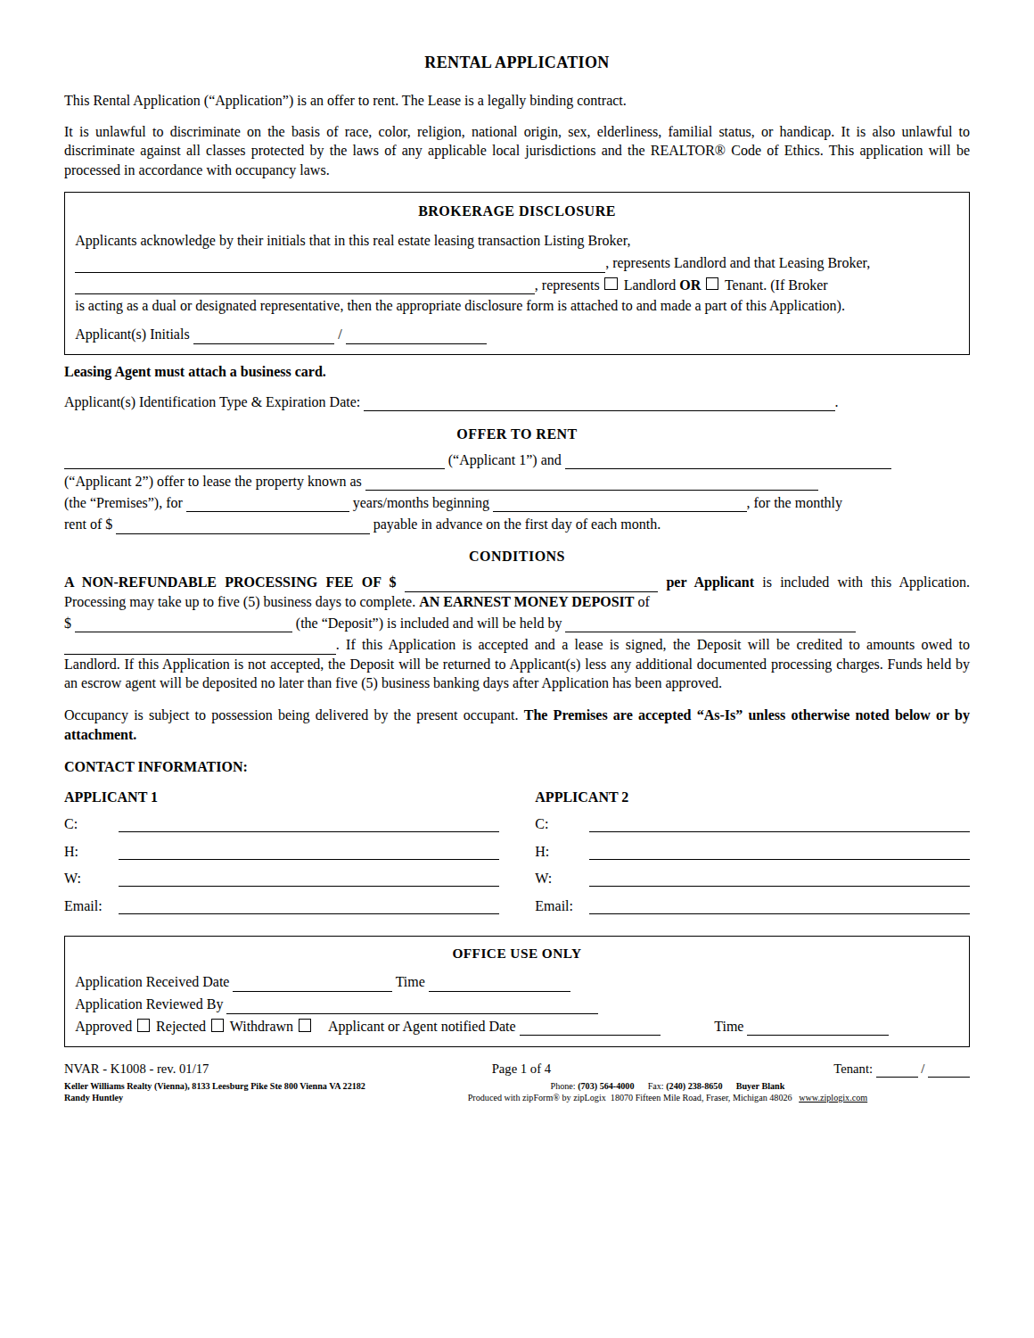RENTAL APPLICATION
This Rental Application (“Application”) is an offer to rent. The Lease is a legally binding contract.
It is unlawful to discriminate on the basis of race, color, religion, national origin, sex, elderliness, familial status, or handicap. It is also unlawful to discriminate against all classes protected by the laws of any applicable local jurisdictions and the REALTOR® Code of Ethics. This application will be processed in accordance with occupancy laws.
BROKERAGE DISCLOSURE
Applicants acknowledge by their initials that in this real estate leasing transaction Listing Broker,
, represents Landlord and that Leasing Broker,
, represents Landlord OR Tenant. (If Broker
is acting as a dual or designated representative, then the appropriate disclosure form is attached to and made a part of this Application).
Applicant(s) Initials /
Leasing Agent must attach a business card.
Applicant(s) Identification Type & Expiration Date: .
OFFER TO RENT
(“Applicant 1”) and
(“Applicant 2”) offer to lease the property known as
(the “Premises”), for years/months beginning , for the monthly
rent of $ payable in advance on the first day of each month.
CONDITIONS
A NON-REFUNDABLE PROCESSING FEE OF $ per Applicant is included with this Application. Processing may take up to five (5) business days to complete. AN EARNEST MONEY DEPOSIT of
$ (the “Deposit”) is included and will be held by
. If this Application is accepted and a lease is signed, the Deposit will be credited to amounts owed to Landlord. If this Application is not accepted, the Deposit will be returned to Applicant(s) less any additional documented processing charges. Funds held by an escrow agent will be deposited no later than five (5) business banking days after Application has been approved.
Occupancy is subject to possession being delivered by the present occupant. The Premises are accepted “As-Is” unless otherwise noted below or by attachment.
CONTACT INFORMATION:
| APPLICANT 1 | | APPLICANT 2 |
| C: | | | C: | |
| H: | | | H: | |
| W: | | | W: | |
| Email: | | | Email: | |
OFFICE USE ONLY
Application Received Date Time
Application Reviewed By
Approved Rejected Withdrawn Applicant or Agent notified Date Time
NVAR - K1008 - rev. 01/17
Page 1 of 4
Tenant: /
Keller Williams Realty (Vienna), 8133 Leesburg Pike Ste 800 Vienna VA 22182
Randy Huntley
Phone: (703) 564-4000 Fax: (240) 238-8650 Buyer Blank
Produced with zipForm® by zipLogix 18070 Fifteen Mile Road, Fraser, Michigan 48026 www.ziplogix.com